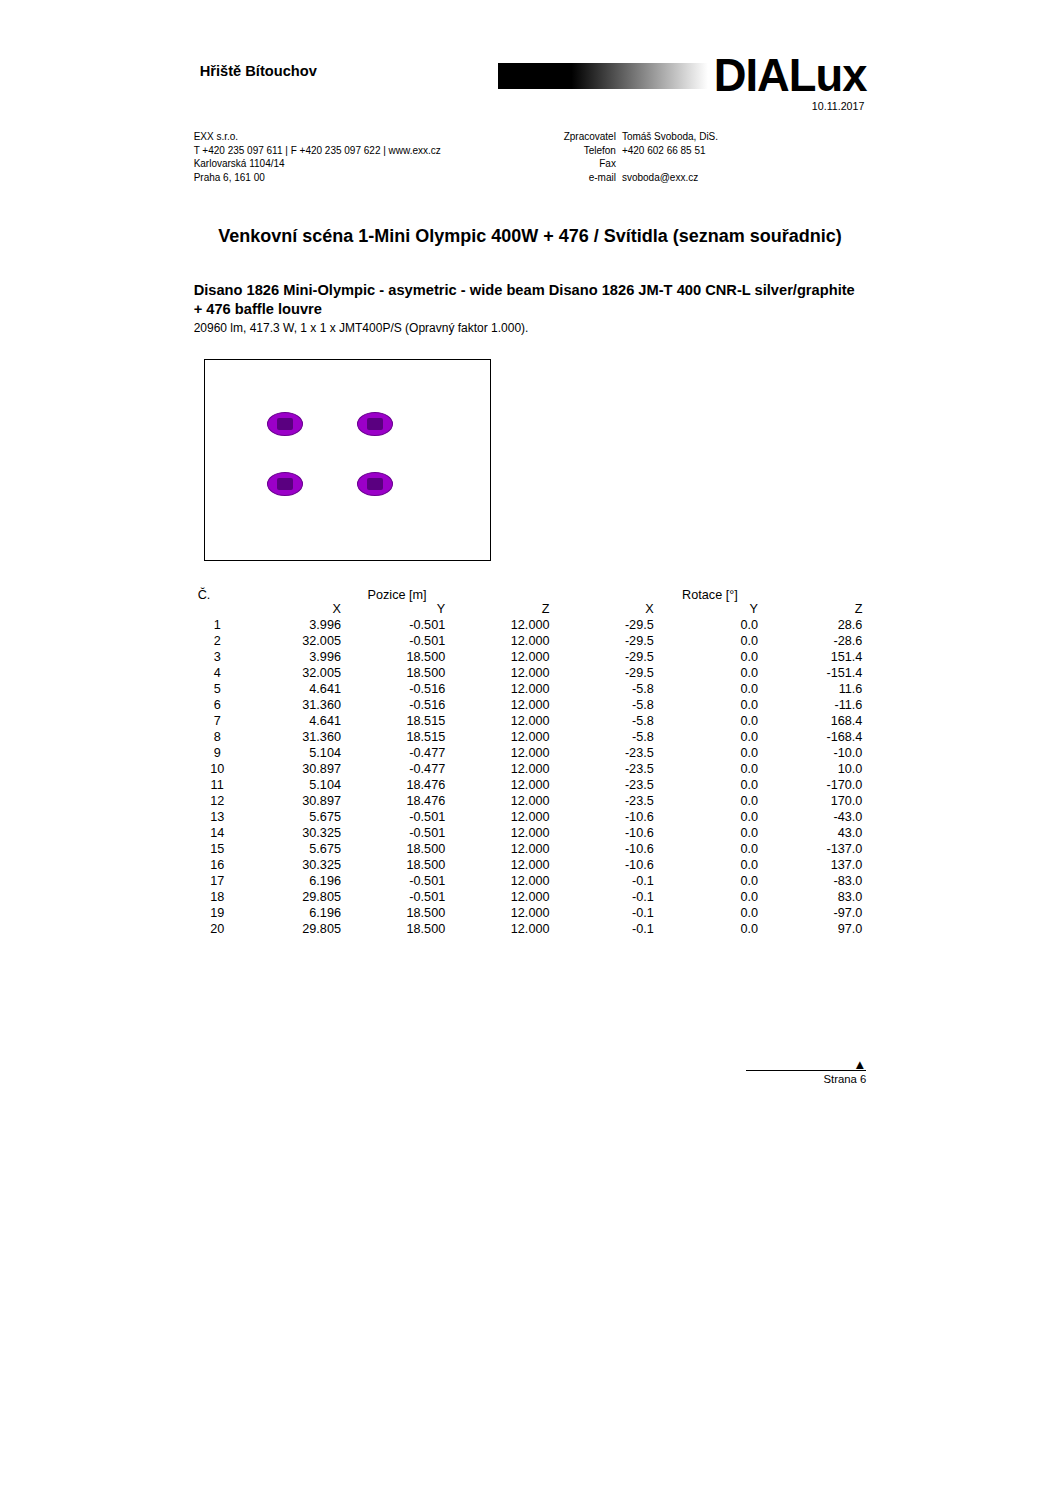Hřiště Bítouchov
DIAL ux
10.11.2017
EXX s.r.o.
T +420 235 097 611 | F +420 235 097 622 | www.exx.cz
Karlovarská 1104/14
Praha 6, 161 00
| Zpracovatel | Tomáš Svoboda, DiS. |
| Telefon | +420 602 66 85 51 |
| Fax | |
| e-mail | svoboda@exx.cz |
Venkovní scéna 1-Mini Olympic 400W + 476 / Svítidla (seznam souřadnic)
Disano 1826 Mini-Olympic - asymetric - wide beam Disano 1826 JM-T 400 CNR-L silver/graphite + 476 baffle louvre
20960 lm, 417.3 W, 1 x 1 x JMT400P/S (Opravný faktor 1.000).
| Č. | Pozice [m] | Rotace [°] |
| --- | --- | --- |
| | X | Y | Z | X | Y | Z |
| 1 | 3.996 | -0.501 | 12.000 | -29.5 | 0.0 | 28.6 |
| 2 | 32.005 | -0.501 | 12.000 | -29.5 | 0.0 | -28.6 |
| 3 | 3.996 | 18.500 | 12.000 | -29.5 | 0.0 | 151.4 |
| 4 | 32.005 | 18.500 | 12.000 | -29.5 | 0.0 | -151.4 |
| 5 | 4.641 | -0.516 | 12.000 | -5.8 | 0.0 | 11.6 |
| 6 | 31.360 | -0.516 | 12.000 | -5.8 | 0.0 | -11.6 |
| 7 | 4.641 | 18.515 | 12.000 | -5.8 | 0.0 | 168.4 |
| 8 | 31.360 | 18.515 | 12.000 | -5.8 | 0.0 | -168.4 |
| 9 | 5.104 | -0.477 | 12.000 | -23.5 | 0.0 | -10.0 |
| 10 | 30.897 | -0.477 | 12.000 | -23.5 | 0.0 | 10.0 |
| 11 | 5.104 | 18.476 | 12.000 | -23.5 | 0.0 | -170.0 |
| 12 | 30.897 | 18.476 | 12.000 | -23.5 | 0.0 | 170.0 |
| 13 | 5.675 | -0.501 | 12.000 | -10.6 | 0.0 | -43.0 |
| 14 | 30.325 | -0.501 | 12.000 | -10.6 | 0.0 | 43.0 |
| 15 | 5.675 | 18.500 | 12.000 | -10.6 | 0.0 | -137.0 |
| 16 | 30.325 | 18.500 | 12.000 | -10.6 | 0.0 | 137.0 |
| 17 | 6.196 | -0.501 | 12.000 | -0.1 | 0.0 | -83.0 |
| 18 | 29.805 | -0.501 | 12.000 | -0.1 | 0.0 | 83.0 |
| 19 | 6.196 | 18.500 | 12.000 | -0.1 | 0.0 | -97.0 |
| 20 | 29.805 | 18.500 | 12.000 | -0.1 | 0.0 | 97.0 |
▲
Strana 6